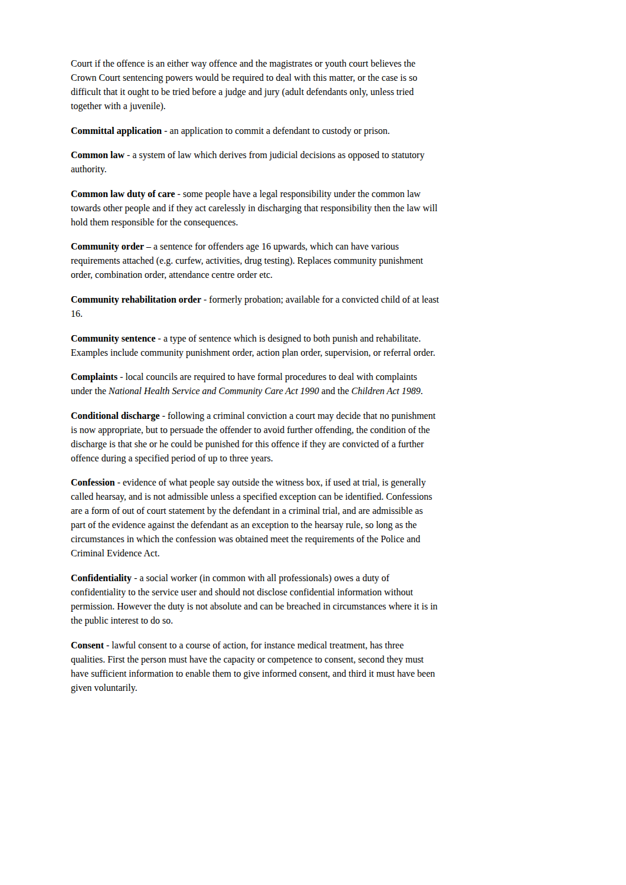Court if the offence is an either way offence and the magistrates or youth court believes the Crown Court sentencing powers would be required to deal with this matter, or the case is so difficult that it ought to be tried before a judge and jury (adult defendants only, unless tried together with a juvenile).
Committal application - an application to commit a defendant to custody or prison.
Common law - a system of law which derives from judicial decisions as opposed to statutory authority.
Common law duty of care - some people have a legal responsibility under the common law towards other people and if they act carelessly in discharging that responsibility then the law will hold them responsible for the consequences.
Community order – a sentence for offenders age 16 upwards, which can have various requirements attached (e.g. curfew, activities, drug testing). Replaces community punishment order, combination order, attendance centre order etc.
Community rehabilitation order - formerly probation; available for a convicted child of at least 16.
Community sentence - a type of sentence which is designed to both punish and rehabilitate. Examples include community punishment order, action plan order, supervision, or referral order.
Complaints - local councils are required to have formal procedures to deal with complaints under the National Health Service and Community Care Act 1990 and the Children Act 1989.
Conditional discharge - following a criminal conviction a court may decide that no punishment is now appropriate, but to persuade the offender to avoid further offending, the condition of the discharge is that she or he could be punished for this offence if they are convicted of a further offence during a specified period of up to three years.
Confession - evidence of what people say outside the witness box, if used at trial, is generally called hearsay, and is not admissible unless a specified exception can be identified. Confessions are a form of out of court statement by the defendant in a criminal trial, and are admissible as part of the evidence against the defendant as an exception to the hearsay rule, so long as the circumstances in which the confession was obtained meet the requirements of the Police and Criminal Evidence Act.
Confidentiality - a social worker (in common with all professionals) owes a duty of confidentiality to the service user and should not disclose confidential information without permission. However the duty is not absolute and can be breached in circumstances where it is in the public interest to do so.
Consent - lawful consent to a course of action, for instance medical treatment, has three qualities. First the person must have the capacity or competence to consent, second they must have sufficient information to enable them to give informed consent, and third it must have been given voluntarily.